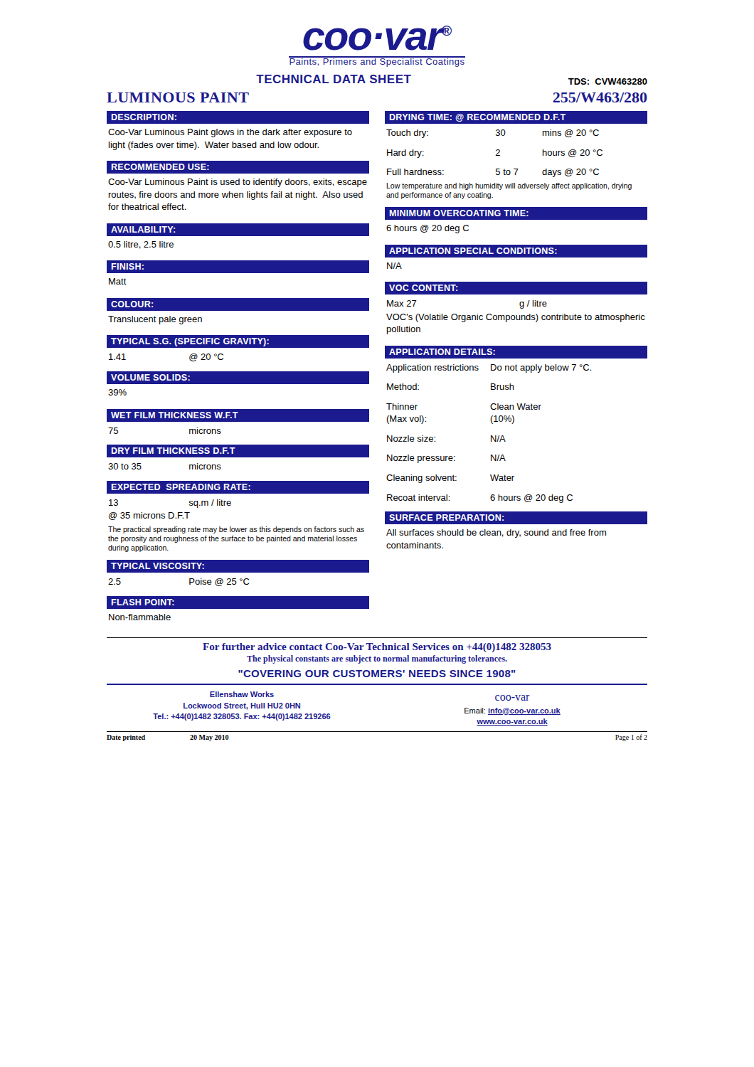coo·var®
Paints, Primers and Specialist Coatings
TECHNICAL DATA SHEET
TDS: CVW463280
LUMINOUS PAINT
255/W463/280
DESCRIPTION:
Coo-Var Luminous Paint glows in the dark after exposure to light (fades over time). Water based and low odour.
RECOMMENDED USE:
Coo-Var Luminous Paint is used to identify doors, exits, escape routes, fire doors and more when lights fail at night. Also used for theatrical effect.
AVAILABILITY:
0.5 litre, 2.5 litre
FINISH:
Matt
COLOUR:
Translucent pale green
TYPICAL S.G. (SPECIFIC GRAVITY):
| 1.41 | @ 20 °C |
VOLUME SOLIDS:
39%
WET FILM THICKNESS W.F.T
| 75 | microns |
DRY FILM THICKNESS D.F.T
| 30 to 35 | microns |
EXPECTED SPREADING RATE:
| 13 | sq.m / litre |
@ 35 microns D.F.T
The practical spreading rate may be lower as this depends on factors such as the porosity and roughness of the surface to be painted and material losses during application.
TYPICAL VISCOSITY:
| 2.5 | Poise @ 25 °C |
FLASH POINT:
Non-flammable
DRYING TIME: @ RECOMMENDED D.F.T
| Touch dry: | 30 | mins @ 20 °C |
| Hard dry: | 2 | hours @ 20 °C |
| Full hardness: | 5 to 7 | days @ 20 °C |
Low temperature and high humidity will adversely affect application, drying and performance of any coating.
MINIMUM OVERCOATING TIME:
6 hours @ 20 deg C
APPLICATION SPECIAL CONDITIONS:
N/A
VOC CONTENT:
| Max 27 | g / litre |
VOC's (Volatile Organic Compounds) contribute to atmospheric pollution
APPLICATION DETAILS:
| Application restrictions | Do not apply below 7 °C. |
| Method: | Brush |
| Thinner (Max vol): | Clean Water (10%) |
| Nozzle size: | N/A |
| Nozzle pressure: | N/A |
| Cleaning solvent: | Water |
| Recoat interval: | 6 hours @ 20 deg C |
SURFACE PREPARATION:
All surfaces should be clean, dry, sound and free from contaminants.
For further advice contact Coo-Var Technical Services on +44(0)1482 328053
The physical constants are subject to normal manufacturing tolerances.
"COVERING OUR CUSTOMERS' NEEDS SINCE 1908"
Ellenshaw Works
Lockwood Street, Hull HU2 0HN
Tel.: +44(0)1482 328053. Fax: +44(0)1482 219266
coo-var
Email: info@coo-var.co.uk
www.coo-var.co.uk
Date printed 20 May 2010
Page 1 of 2